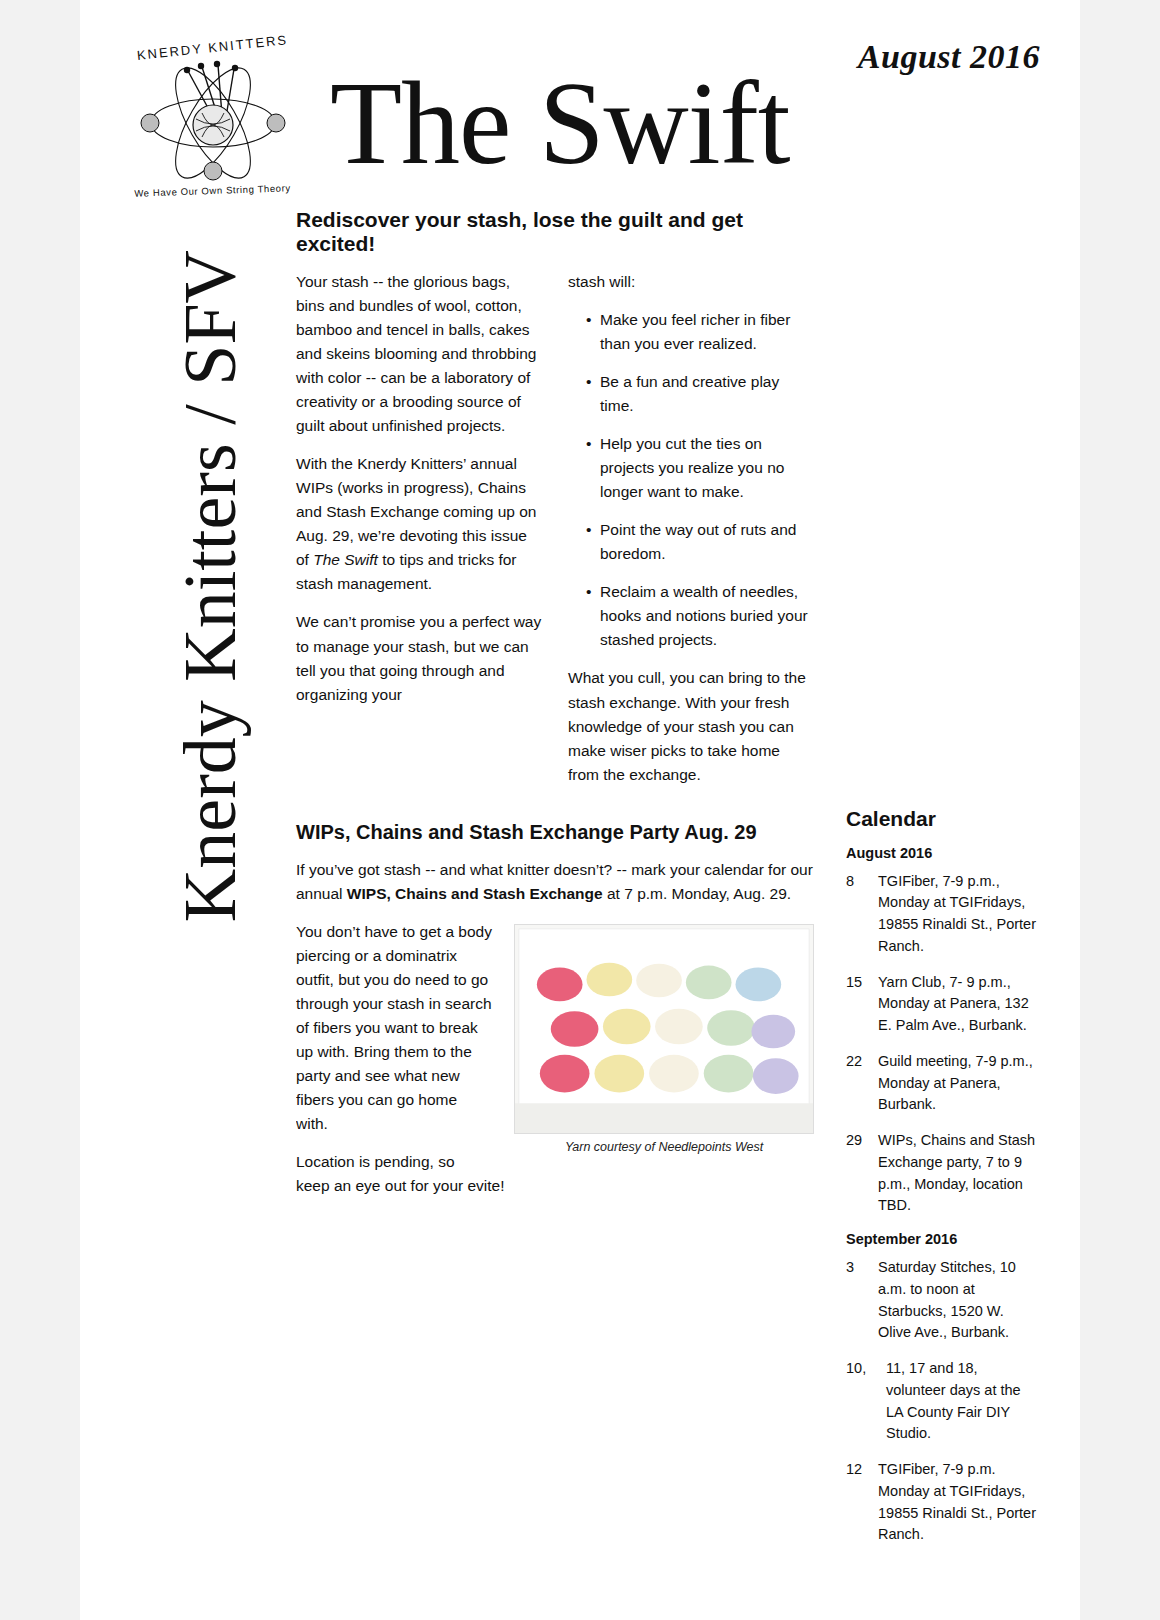KNERDY KNITTERS
We Have Our Own String Theory
August 2016
The Swift
Knerdy Knitters / SFV
Rediscover your stash, lose the guilt and get excited!
Your stash -- the glorious bags, bins and bundles of wool, cotton, bamboo and tencel in balls, cakes and skeins blooming and throbbing with color -- can be a laboratory of creativity or a brooding source of guilt about unfinished projects.
With the Knerdy Knitters’ annual WIPs (works in progress), Chains and Stash Exchange coming up on Aug. 29, we’re devoting this issue of The Swift to tips and tricks for stash management.
We can’t promise you a perfect way to manage your stash, but we can tell you that going through and organizing your
stash will:
Make you feel richer in fiber than you ever realized.
Be a fun and creative play time.
Help you cut the ties on projects you realize you no longer want to make.
Point the way out of ruts and boredom.
Reclaim a wealth of needles, hooks and notions buried your stashed projects.
What you cull, you can bring to the stash exchange. With your fresh knowledge of your stash you can make wiser picks to take home from the exchange.
WIPs, Chains and Stash Exchange Party Aug. 29
If you’ve got stash -- and what knitter doesn’t? -- mark your calendar for our annual WIPS, Chains and Stash Exchange at 7 p.m. Monday, Aug. 29.
Yarn courtesy of Needlepoints West
You don’t have to get a body piercing or a dominatrix outfit, but you do need to go through your stash in search of fibers you want to break up with. Bring them to the party and see what new fibers you can go home with.
Location is pending, so keep an eye out for your evite!
Calendar
August 2016
8 TGIFiber, 7-9 p.m., Monday at TGIFridays, 19855 Rinaldi St., Porter Ranch.
15 Yarn Club, 7- 9 p.m., Monday at Panera, 132 E. Palm Ave., Burbank.
22 Guild meeting, 7-9 p.m., Monday at Panera, Burbank.
29 WIPs, Chains and Stash Exchange party, 7 to 9 p.m., Monday, location TBD.
September 2016
3 Saturday Stitches, 10 a.m. to noon at Starbucks, 1520 W. Olive Ave., Burbank.
10, 11, 17 and 18, volunteer days at the LA County Fair DIY Studio.
12 TGIFiber, 7-9 p.m. Monday at TGIFridays, 19855 Rinaldi St., Porter Ranch.